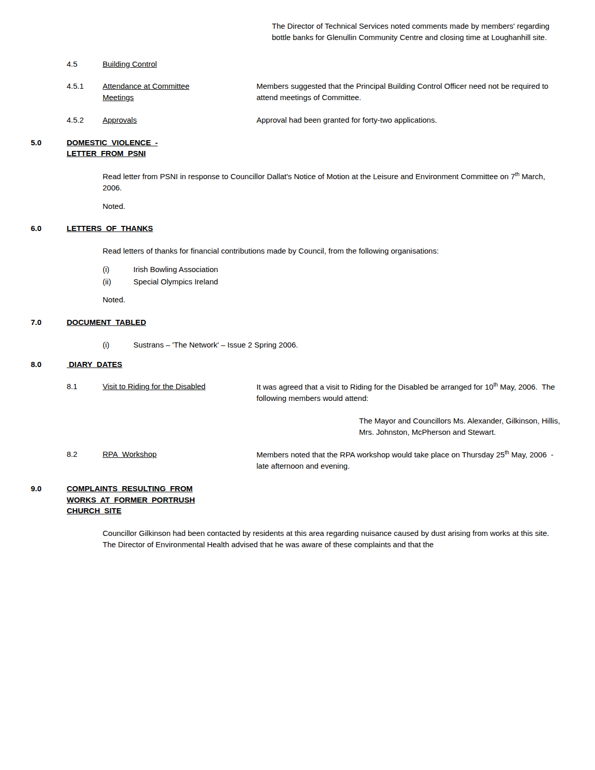The Director of Technical Services noted comments made by members' regarding bottle banks for Glenullin Community Centre and closing time at Loughanhill site.
4.5
Building Control
4.5.1
Attendance at Committee
Meetings
Members suggested that the Principal Building Control Officer need not be required to attend meetings of Committee.
4.5.2
Approvals
Approval had been granted for forty-two applications.
5.0
DOMESTIC VIOLENCE -
LETTER FROM PSNI
Read letter from PSNI in response to Councillor Dallat's Notice of Motion at the Leisure and Environment Committee on 7th March, 2006.
Noted.
6.0
LETTERS OF THANKS
Read letters of thanks for financial contributions made by Council, from the following organisations:
(i)
Irish Bowling Association
(ii)
Special Olympics Ireland
Noted.
7.0
DOCUMENT TABLED
(i)
Sustrans – 'The Network' – Issue 2 Spring 2006.
8.0
DIARY DATES
8.1
Visit to Riding for the Disabled
It was agreed that a visit to Riding for the Disabled be arranged for 10th May, 2006. The following members would attend:
The Mayor and Councillors Ms. Alexander, Gilkinson, Hillis, Mrs. Johnston, McPherson and Stewart.
8.2
RPA Workshop
Members noted that the RPA workshop would take place on Thursday 25th May, 2006 - late afternoon and evening.
9.0
COMPLAINTS RESULTING FROM
WORKS AT FORMER PORTRUSH
CHURCH SITE
Councillor Gilkinson had been contacted by residents at this area regarding nuisance caused by dust arising from works at this site. The Director of Environmental Health advised that he was aware of these complaints and that the